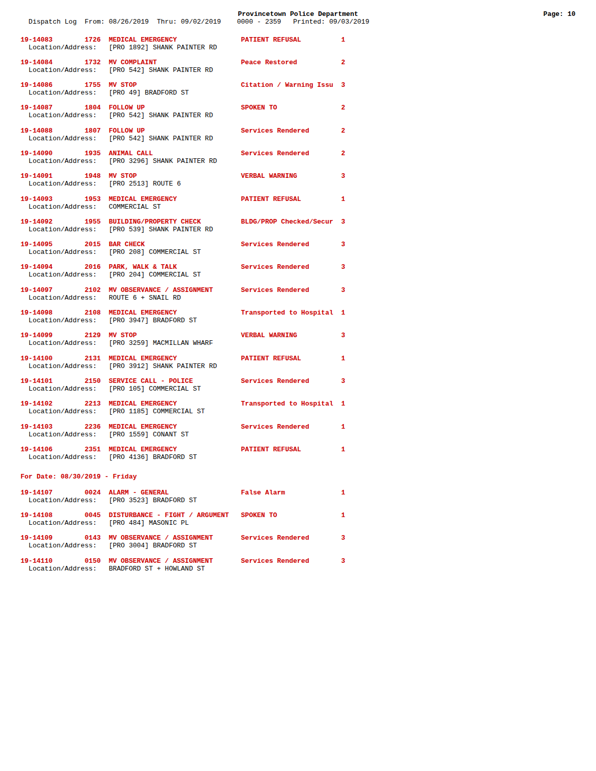Provincetown Police Department Page: 10
Dispatch Log From: 08/26/2019 Thru: 09/02/2019 0000 - 2359 Printed: 09/03/2019
19-14083 1726 MEDICAL EMERGENCY PATIENT REFUSAL 1
Location/Address: [PRO 1892] SHANK PAINTER RD
19-14084 1732 MV COMPLAINT Peace Restored 2
Location/Address: [PRO 542] SHANK PAINTER RD
19-14086 1755 MV STOP Citation / Warning Issu 3
Location/Address: [PRO 49] BRADFORD ST
19-14087 1804 FOLLOW UP SPOKEN TO 2
Location/Address: [PRO 542] SHANK PAINTER RD
19-14088 1807 FOLLOW UP Services Rendered 2
Location/Address: [PRO 542] SHANK PAINTER RD
19-14090 1935 ANIMAL CALL Services Rendered 2
Location/Address: [PRO 3296] SHANK PAINTER RD
19-14091 1948 MV STOP VERBAL WARNING 3
Location/Address: [PRO 2513] ROUTE 6
19-14093 1953 MEDICAL EMERGENCY PATIENT REFUSAL 1
Location/Address: COMMERCIAL ST
19-14092 1955 BUILDING/PROPERTY CHECK BLDG/PROP Checked/Secur 3
Location/Address: [PRO 539] SHANK PAINTER RD
19-14095 2015 BAR CHECK Services Rendered 3
Location/Address: [PRO 208] COMMERCIAL ST
19-14094 2016 PARK, WALK & TALK Services Rendered 3
Location/Address: [PRO 204] COMMERCIAL ST
19-14097 2102 MV OBSERVANCE / ASSIGNMENT Services Rendered 3
Location/Address: ROUTE 6 + SNAIL RD
19-14098 2108 MEDICAL EMERGENCY Transported to Hospital 1
Location/Address: [PRO 3947] BRADFORD ST
19-14099 2129 MV STOP VERBAL WARNING 3
Location/Address: [PRO 3259] MACMILLAN WHARF
19-14100 2131 MEDICAL EMERGENCY PATIENT REFUSAL 1
Location/Address: [PRO 3912] SHANK PAINTER RD
19-14101 2150 SERVICE CALL - POLICE Services Rendered 3
Location/Address: [PRO 105] COMMERCIAL ST
19-14102 2213 MEDICAL EMERGENCY Transported to Hospital 1
Location/Address: [PRO 1185] COMMERCIAL ST
19-14103 2236 MEDICAL EMERGENCY Services Rendered 1
Location/Address: [PRO 1559] CONANT ST
19-14106 2351 MEDICAL EMERGENCY PATIENT REFUSAL 1
Location/Address: [PRO 4136] BRADFORD ST
For Date: 08/30/2019 - Friday
19-14107 0024 ALARM - GENERAL False Alarm 1
Location/Address: [PRO 3523] BRADFORD ST
19-14108 0045 DISTURBANCE - FIGHT / ARGUMENT SPOKEN TO 1
Location/Address: [PRO 484] MASONIC PL
19-14109 0143 MV OBSERVANCE / ASSIGNMENT Services Rendered 3
Location/Address: [PRO 3004] BRADFORD ST
19-14110 0150 MV OBSERVANCE / ASSIGNMENT Services Rendered 3
Location/Address: BRADFORD ST + HOWLAND ST